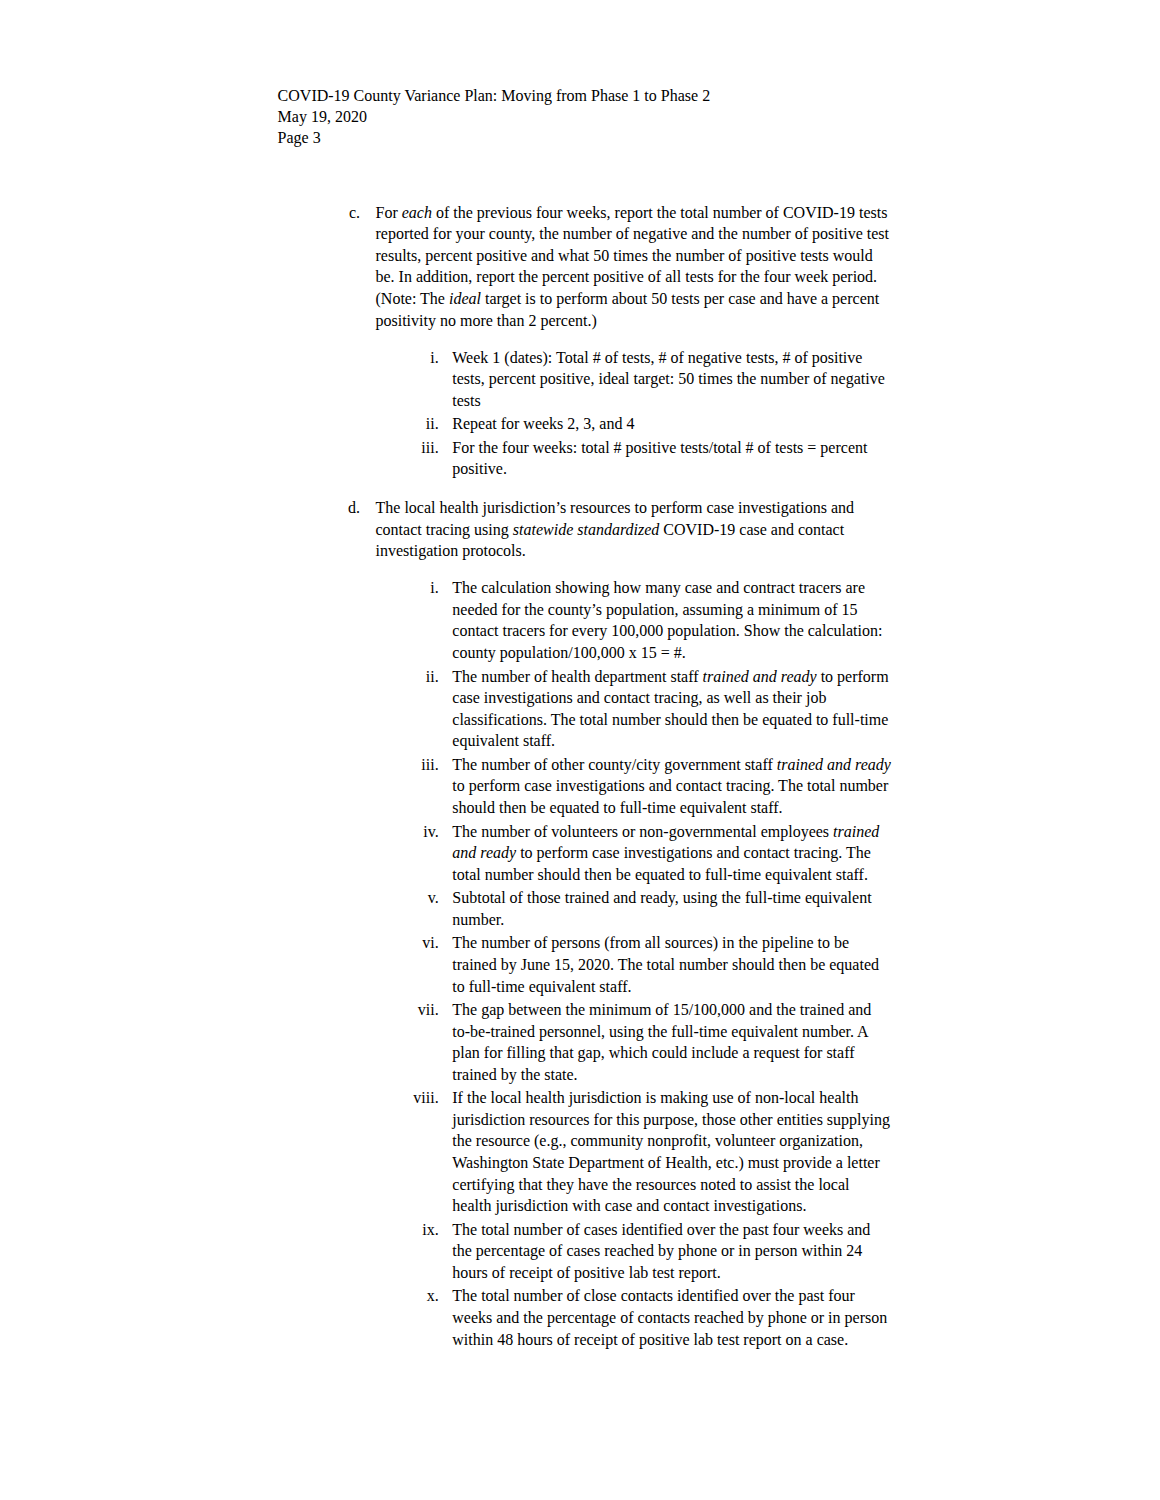COVID-19 County Variance Plan: Moving from Phase 1 to Phase 2
May 19, 2020
Page 3
For each of the previous four weeks, report the total number of COVID-19 tests reported for your county, the number of negative and the number of positive test results, percent positive and what 50 times the number of positive tests would be. In addition, report the percent positive of all tests for the four week period. (Note: The ideal target is to perform about 50 tests per case and have a percent positivity no more than 2 percent.)
Week 1 (dates): Total # of tests, # of negative tests, # of positive tests, percent positive, ideal target: 50 times the number of negative tests
Repeat for weeks 2, 3, and 4
For the four weeks: total # positive tests/total # of tests = percent positive.
The local health jurisdiction’s resources to perform case investigations and contact tracing using statewide standardized COVID-19 case and contact investigation protocols.
The calculation showing how many case and contract tracers are needed for the county’s population, assuming a minimum of 15 contact tracers for every 100,000 population. Show the calculation: county population/100,000 x 15 = #.
The number of health department staff trained and ready to perform case investigations and contact tracing, as well as their job classifications. The total number should then be equated to full-time equivalent staff.
The number of other county/city government staff trained and ready to perform case investigations and contact tracing. The total number should then be equated to full-time equivalent staff.
The number of volunteers or non-governmental employees trained and ready to perform case investigations and contact tracing. The total number should then be equated to full-time equivalent staff.
Subtotal of those trained and ready, using the full-time equivalent number.
The number of persons (from all sources) in the pipeline to be trained by June 15, 2020. The total number should then be equated to full-time equivalent staff.
The gap between the minimum of 15/100,000 and the trained and to-be-trained personnel, using the full-time equivalent number. A plan for filling that gap, which could include a request for staff trained by the state.
If the local health jurisdiction is making use of non-local health jurisdiction resources for this purpose, those other entities supplying the resource (e.g., community nonprofit, volunteer organization, Washington State Department of Health, etc.) must provide a letter certifying that they have the resources noted to assist the local health jurisdiction with case and contact investigations.
The total number of cases identified over the past four weeks and the percentage of cases reached by phone or in person within 24 hours of receipt of positive lab test report.
The total number of close contacts identified over the past four weeks and the percentage of contacts reached by phone or in person within 48 hours of receipt of positive lab test report on a case.